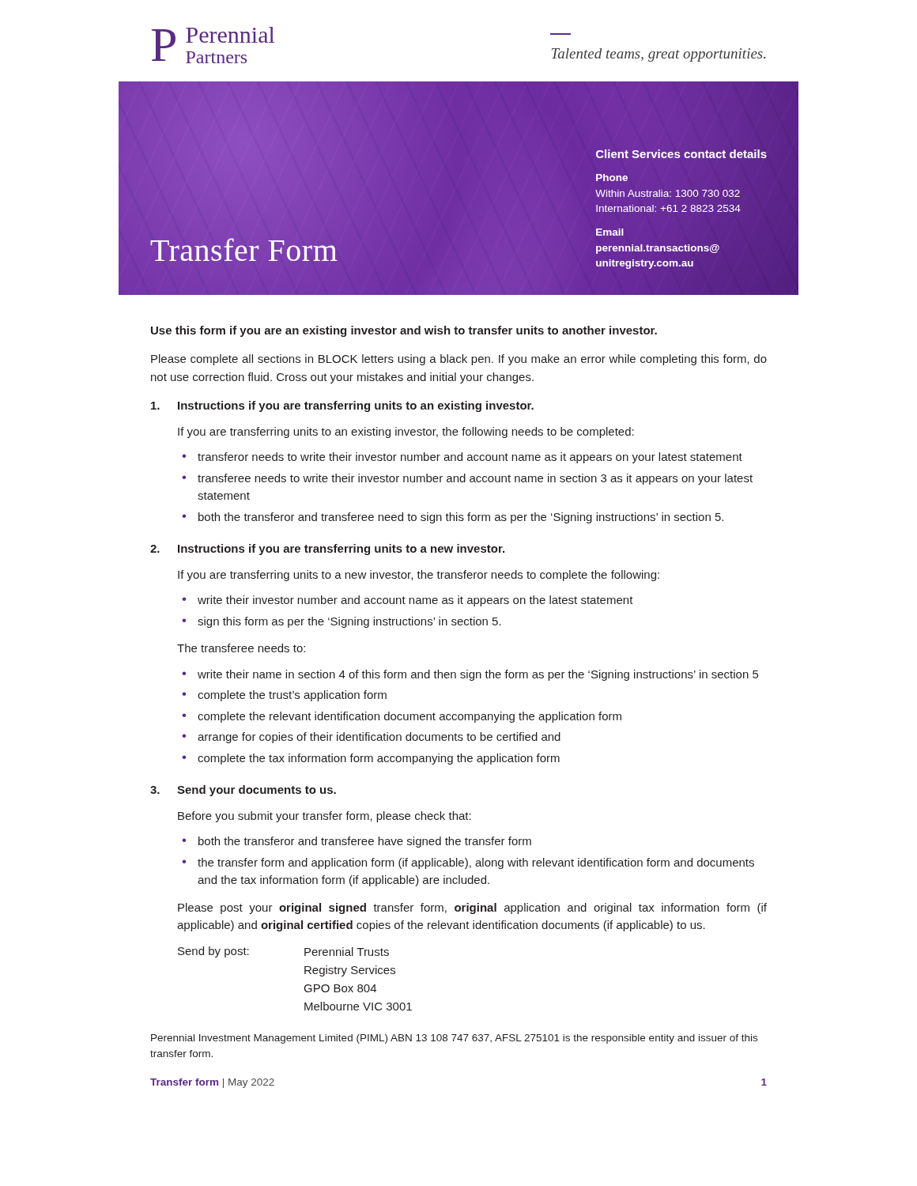P
Perennial Partners
Talented teams, great opportunities.
Transfer Form
Client Services contact details
Phone
Within Australia: 1300 730 032
International: +61 2 8823 2534
Email
perennial.transactions@
unitregistry.com.au
Use this form if you are an existing investor and wish to transfer units to another investor.
Please complete all sections in BLOCK letters using a black pen. If you make an error while completing this form, do not use correction fluid. Cross out your mistakes and initial your changes.
Instructions if you are transferring units to an existing investor.
If you are transferring units to an existing investor, the following needs to be completed:
transferor needs to write their investor number and account name as it appears on your latest statement
transferee needs to write their investor number and account name in section 3 as it appears on your latest statement
both the transferor and transferee need to sign this form as per the ‘Signing instructions’ in section 5.
Instructions if you are transferring units to a new investor.
If you are transferring units to a new investor, the transferor needs to complete the following:
write their investor number and account name as it appears on the latest statement
sign this form as per the ‘Signing instructions’ in section 5.
The transferee needs to:
write their name in section 4 of this form and then sign the form as per the ‘Signing instructions’ in section 5
complete the trust’s application form
complete the relevant identification document accompanying the application form
arrange for copies of their identification documents to be certified and
complete the tax information form accompanying the application form
Send your documents to us.
Before you submit your transfer form, please check that:
both the transferor and transferee have signed the transfer form
the transfer form and application form (if applicable), along with relevant identification form and documents and the tax information form (if applicable) are included.
Please post your original signed transfer form, original application and original tax information form (if applicable) and original certified copies of the relevant identification documents (if applicable) to us.
Send by post:
Perennial Trusts
Registry Services
GPO Box 804
Melbourne VIC 3001
Perennial Investment Management Limited (PIML) ABN 13 108 747 637, AFSL 275101 is the responsible entity and issuer of this transfer form.
Transfer form | May 2022
1